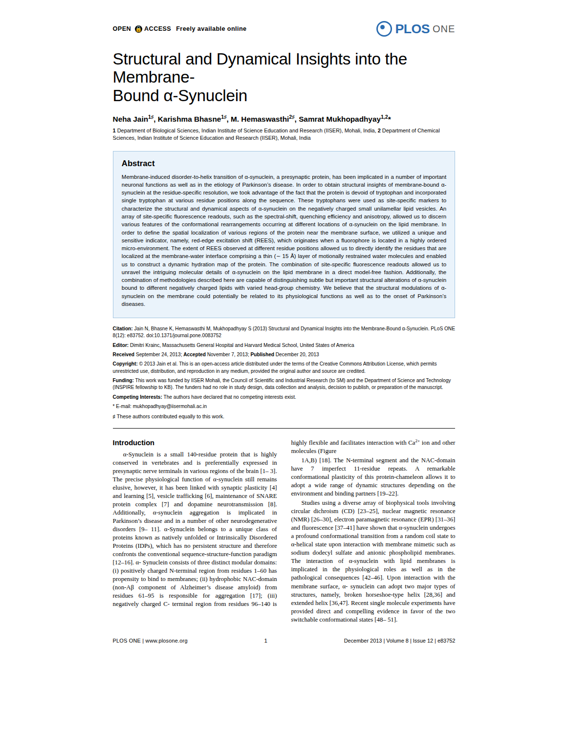OPEN🔒ACCESS Freely available online
PLOS ONE
Structural and Dynamical Insights into the Membrane-
Bound α-Synuclein
Neha Jain1♯, Karishma Bhasne1♯, M. Hemaswasthi2♯, Samrat Mukhopadhyay1,2*
1 Department of Biological Sciences, Indian Institute of Science Education and Research (IISER), Mohali, India, 2 Department of Chemical Sciences, Indian Institute of Science Education and Research (IISER), Mohali, India
Abstract
Membrane-induced disorder-to-helix transition of α-synuclein, a presynaptic protein, has been implicated in a number of important neuronal functions as well as in the etiology of Parkinson’s disease. In order to obtain structural insights of membrane-bound α-synuclein at the residue-specific resolution, we took advantage of the fact that the protein is devoid of tryptophan and incorporated single tryptophan at various residue positions along the sequence. These tryptophans were used as site-specific markers to characterize the structural and dynamical aspects of α-synuclein on the negatively charged small unilamellar lipid vesicles. An array of site-specific fluorescence readouts, such as the spectral-shift, quenching efficiency and anisotropy, allowed us to discern various features of the conformational rearrangements occurring at different locations of α-synuclein on the lipid membrane. In order to define the spatial localization of various regions of the protein near the membrane surface, we utilized a unique and sensitive indicator, namely, red-edge excitation shift (REES), which originates when a fluorophore is located in a highly ordered micro-environment. The extent of REES observed at different residue positions allowed us to directly identify the residues that are localized at the membrane-water interface comprising a thin (∼ 15 Å) layer of motionally restrained water molecules and enabled us to construct a dynamic hydration map of the protein. The combination of site-specific fluorescence readouts allowed us to unravel the intriguing molecular details of α-synuclein on the lipid membrane in a direct model-free fashion. Additionally, the combination of methodologies described here are capable of distinguishing subtle but important structural alterations of α-synuclein bound to different negatively charged lipids with varied head-group chemistry. We believe that the structural modulations of α-synuclein on the membrane could potentially be related to its physiological functions as well as to the onset of Parkinson’s diseases.
Citation: Jain N, Bhasne K, Hemaswasthi M, Mukhopadhyay S (2013) Structural and Dynamical Insights into the Membrane-Bound α-Synuclein. PLoS ONE 8(12): e83752. doi:10.1371/journal.pone.0083752
Editor: Dimitri Krainc, Massachusetts General Hospital and Harvard Medical School, United States of America
Received September 24, 2013; Accepted November 7, 2013; Published December 20, 2013
Copyright: © 2013 Jain et al. This is an open-access article distributed under the terms of the Creative Commons Attribution License, which permits unrestricted use, distribution, and reproduction in any medium, provided the original author and source are credited.
Funding: This work was funded by IISER Mohali, the Council of Scientific and Industrial Research (to SM) and the Department of Science and Technology (INSPIRE fellowship to KB). The funders had no role in study design, data collection and analysis, decision to publish, or preparation of the manuscript.
Competing Interests: The authors have declared that no competing interests exist.
* E-mail: mukhopadhyay@iisermohali.ac.in
♯ These authors contributed equally to this work.
Introduction
α-Synuclein is a small 140-residue protein that is highly conserved in vertebrates and is preferentially expressed in presynaptic nerve terminals in various regions of the brain [1– 3]. The precise physiological function of α-synuclein still remains elusive, however, it has been linked with synaptic plasticity [4] and learning [5], vesicle trafficking [6], maintenance of SNARE protein complex [7] and dopamine neurotransmission [8]. Additionally, α-synuclein aggregation is implicated in Parkinson’s disease and in a number of other neurodegenerative disorders [9– 11]. α-Synuclein belongs to a unique class of proteins known as natively unfolded or Intrinsically Disordered Proteins (IDPs), which has no persistent structure and therefore confronts the conventional sequence-structure-function paradigm [12–16]. α- Synuclein consists of three distinct modular domains: (i) positively charged N-terminal region from residues 1–60 has propensity to bind to membranes; (ii) hydrophobic NAC-domain (non-Aβ component of Alzheimer’s disease amyloid) from residues 61–95 is responsible for aggregation [17]; (iii) negatively charged C- terminal region from residues 96–140 is highly flexible and facilitates interaction with Ca2+ ion and other molecules (Figure
1A,B) [18]. The N-terminal segment and the NAC-domain have 7 imperfect 11-residue repeats. A remarkable conformational plasticity of this protein-chameleon allows it to adopt a wide range of dynamic structures depending on the environment and binding partners [19–22].
Studies using a diverse array of biophysical tools involving circular dichroism (CD) [23–25], nuclear magnetic resonance (NMR) [26–30], electron paramagnetic resonance (EPR) [31–36] and fluorescence [37–41] have shown that α-synuclein undergoes a profound conformational transition from a random coil state to α-helical state upon interaction with membrane mimetic such as sodium dodecyl sulfate and anionic phospholipid membranes. The interaction of α-synuclein with lipid membranes is implicated in the physiological roles as well as in the pathological consequences [42–46]. Upon interaction with the membrane surface, α- synuclein can adopt two major types of structures, namely, broken horseshoe-type helix [28,36] and extended helix [36,47]. Recent single molecule experiments have provided direct and compelling evidence in favor of the two switchable conformational states [48– 51].
PLOS ONE | www.plosone.org
1
December 2013 | Volume 8 | Issue 12 | e83752